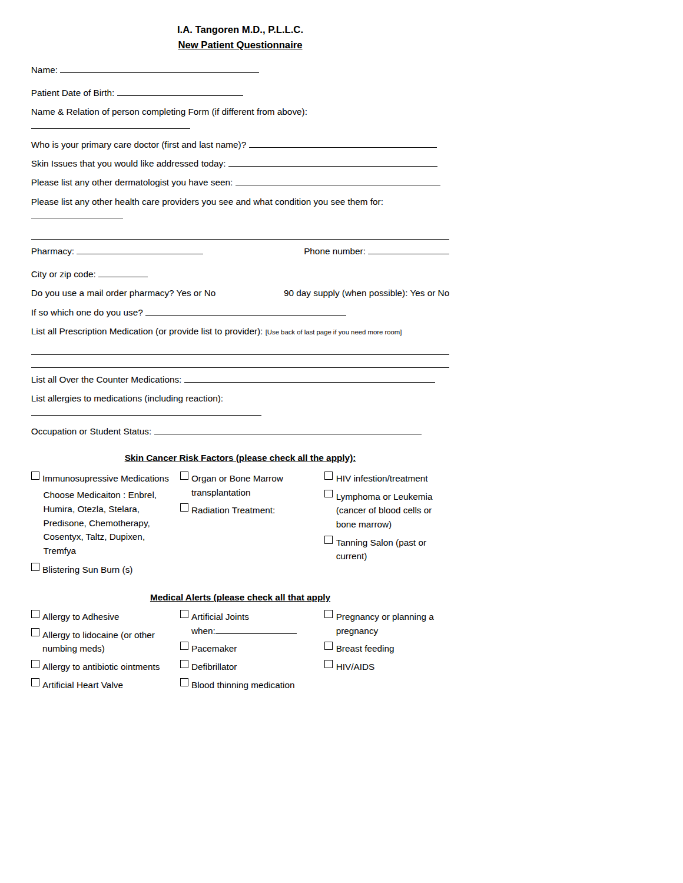I.A. Tangoren M.D., P.L.L.C.
New Patient Questionnaire
Name: Patient Date of Birth:
Name & Relation of person completing Form (if different from above):
Who is your primary care doctor (first and last name)?
Skin Issues that you would like addressed today:
Please list any other dermatologist you have seen:
Please list any other health care providers you see and what condition you see them for:
Pharmacy: Phone number: City or zip code:
Do you use a mail order pharmacy? Yes or No 90 day supply (when possible): Yes or No
If so which one do you use?
List all Prescription Medication (or provide list to provider): [Use back of last page if you need more room]
List all Over the Counter Medications:
List allergies to medications (including reaction):
Occupation or Student Status:
Skin Cancer Risk Factors (please check all the apply):
Immunosupressive Medications
Choose Medicaiton : Enbrel, Humira, Otezla, Stelara, Predisone, Chemotherapy, Cosentyx, Taltz, Dupixen, Tremfya
Blistering Sun Burn (s)
Organ or Bone Marrow transplantation
Radiation Treatment:
HIV infestion/treatment
Lymphoma or Leukemia (cancer of blood cells or bone marrow)
Tanning Salon (past or current)
Medical Alerts (please check all that apply
Allergy to Adhesive
Allergy to lidocaine (or other numbing meds)
Allergy to antibiotic ointments
Artificial Heart Valve
Artificial Joints
when:
Pacemaker
Defibrillator
Blood thinning medication
Pregnancy or planning a pregnancy
Breast feeding
HIV/AIDS